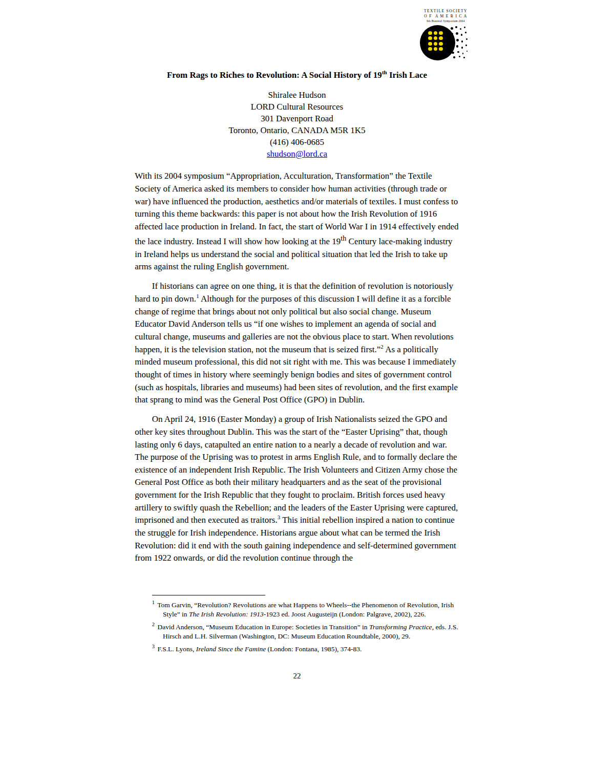Textile Society
o f A m e r i c a
9th Biennial Symposium 2004
From Rags to Riches to Revolution: A Social History of 19th Irish Lace
Shiralee Hudson
LORD Cultural Resources
301 Davenport Road
Toronto, Ontario, CANADA M5R 1K5
(416) 406-0685
shudson@lord.ca
With its 2004 symposium “Appropriation, Acculturation, Transformation” the Textile Society of America asked its members to consider how human activities (through trade or war) have influenced the production, aesthetics and/or materials of textiles. I must confess to turning this theme backwards: this paper is not about how the Irish Revolution of 1916 affected lace production in Ireland. In fact, the start of World War I in 1914 effectively ended the lace industry. Instead I will show how looking at the 19th Century lace-making industry in Ireland helps us understand the social and political situation that led the Irish to take up arms against the ruling English government.
If historians can agree on one thing, it is that the definition of revolution is notoriously hard to pin down.1 Although for the purposes of this discussion I will define it as a forcible change of regime that brings about not only political but also social change. Museum Educator David Anderson tells us “if one wishes to implement an agenda of social and cultural change, museums and galleries are not the obvious place to start. When revolutions happen, it is the television station, not the museum that is seized first.”2 As a politically minded museum professional, this did not sit right with me. This was because I immediately thought of times in history where seemingly benign bodies and sites of government control (such as hospitals, libraries and museums) had been sites of revolution, and the first example that sprang to mind was the General Post Office (GPO) in Dublin.
On April 24, 1916 (Easter Monday) a group of Irish Nationalists seized the GPO and other key sites throughout Dublin. This was the start of the “Easter Uprising” that, though lasting only 6 days, catapulted an entire nation to a nearly a decade of revolution and war. The purpose of the Uprising was to protest in arms English Rule, and to formally declare the existence of an independent Irish Republic. The Irish Volunteers and Citizen Army chose the General Post Office as both their military headquarters and as the seat of the provisional government for the Irish Republic that they fought to proclaim. British forces used heavy artillery to swiftly quash the Rebellion; and the leaders of the Easter Uprising were captured, imprisoned and then executed as traitors.3 This initial rebellion inspired a nation to continue the struggle for Irish independence. Historians argue about what can be termed the Irish Revolution: did it end with the south gaining independence and self-determined government from 1922 onwards, or did the revolution continue through the
1 Tom Garvin, “Revolution? Revolutions are what Happens to Wheels--the Phenomenon of Revolution, Irish Style” in The Irish Revolution: 1913-1923 ed. Joost Augusteijn (London: Palgrave, 2002), 226.
2 David Anderson, “Museum Education in Europe: Societies in Transition” in Transforming Practice, eds. J.S. Hirsch and L.H. Silverman (Washington, DC: Museum Education Roundtable, 2000), 29.
3 F.S.L. Lyons, Ireland Since the Famine (London: Fontana, 1985), 374-83.
22